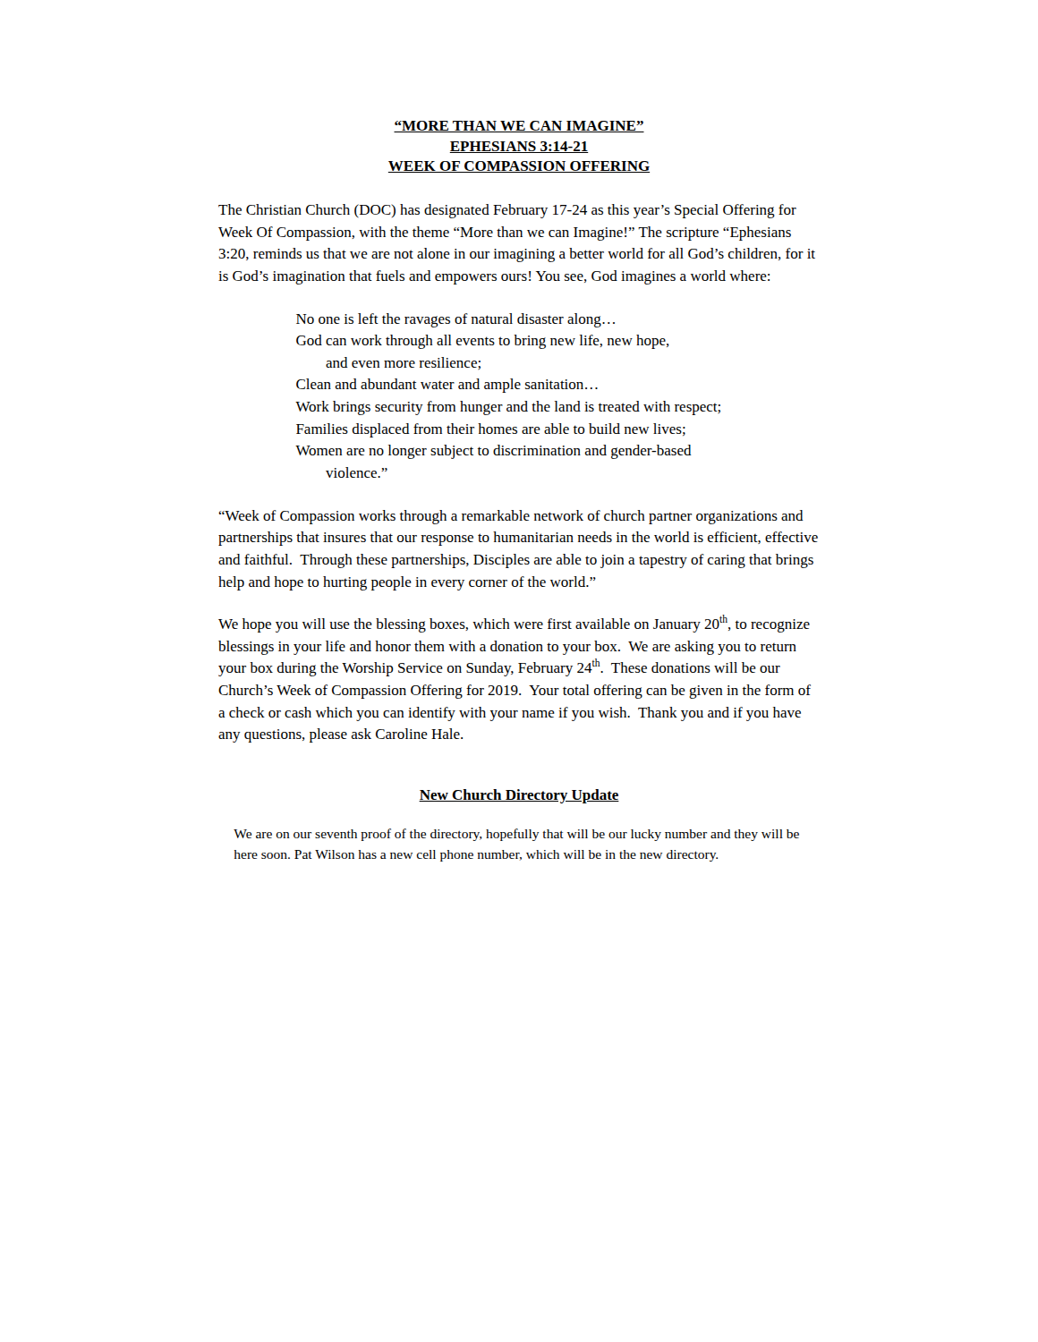“More Than We Can Imagine”
Ephesians 3:14-21
Week of Compassion Offering
The Christian Church (DOC) has designated February 17-24 as this year’s Special Offering for Week Of Compassion, with the theme “More than we can Imagine!” The scripture “Ephesians 3:20, reminds us that we are not alone in our imagining a better world for all God’s children, for it is God’s imagination that fuels and empowers ours! You see, God imagines a world where:
No one is left the ravages of natural disaster along…
God can work through all events to bring new life, new hope,and even more resilience;
Clean and abundant water and ample sanitation…
Work brings security from hunger and the land is treated with respect;
Families displaced from their homes are able to build new lives;
Women are no longer subject to discrimination and gender-basedviolence.”
“Week of Compassion works through a remarkable network of church partner organizations and partnerships that insures that our response to humanitarian needs in the world is efficient, effective and faithful. Through these partnerships, Disciples are able to join a tapestry of caring that brings help and hope to hurting people in every corner of the world.”
We hope you will use the blessing boxes, which were first available on January 20th, to recognize blessings in your life and honor them with a donation to your box. We are asking you to return your box during the Worship Service on Sunday, February 24th. These donations will be our Church’s Week of Compassion Offering for 2019. Your total offering can be given in the form of a check or cash which you can identify with your name if you wish. Thank you and if you have any questions, please ask Caroline Hale.
New Church Directory Update
We are on our seventh proof of the directory, hopefully that will be our lucky number and they will be here soon. Pat Wilson has a new cell phone number, which will be in the new directory.